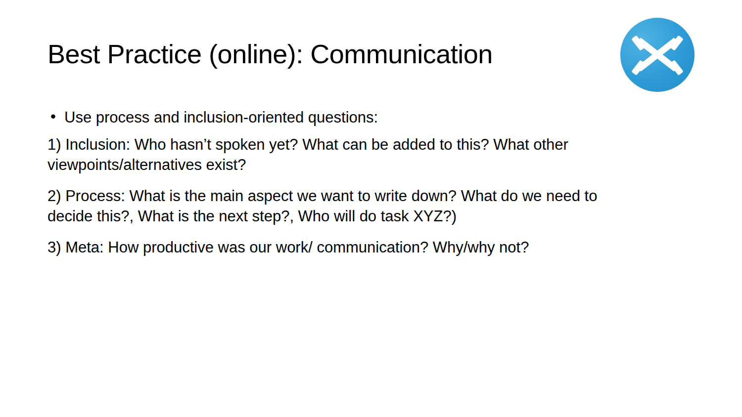Best Practice (online): Communication
Use process and inclusion-oriented questions:
1) Inclusion: Who hasn’t spoken yet? What can be added to this? What other viewpoints/alternatives exist?
2) Process: What is the main aspect we want to write down? What do we need to decide this?, What is the next step?, Who will do task XYZ?)
3) Meta: How productive was our work/ communication? Why/why not?